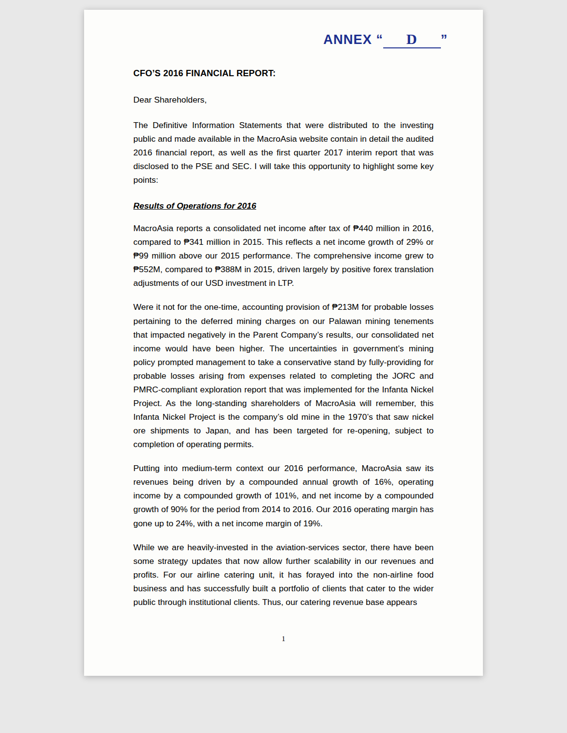ANNEX “D”
CFO’S 2016 FINANCIAL REPORT:
Dear Shareholders,
The Definitive Information Statements that were distributed to the investing public and made available in the MacroAsia website contain in detail the audited 2016 financial report, as well as the first quarter 2017 interim report that was disclosed to the PSE and SEC. I will take this opportunity to highlight some key points:
Results of Operations for 2016
MacroAsia reports a consolidated net income after tax of ₱440 million in 2016, compared to ₱341 million in 2015. This reflects a net income growth of 29% or ₱99 million above our 2015 performance. The comprehensive income grew to ₱552M, compared to ₱388M in 2015, driven largely by positive forex translation adjustments of our USD investment in LTP.
Were it not for the one-time, accounting provision of ₱213M for probable losses pertaining to the deferred mining charges on our Palawan mining tenements that impacted negatively in the Parent Company’s results, our consolidated net income would have been higher. The uncertainties in government’s mining policy prompted management to take a conservative stand by fully-providing for probable losses arising from expenses related to completing the JORC and PMRC-compliant exploration report that was implemented for the Infanta Nickel Project. As the long-standing shareholders of MacroAsia will remember, this Infanta Nickel Project is the company’s old mine in the 1970’s that saw nickel ore shipments to Japan, and has been targeted for re-opening, subject to completion of operating permits.
Putting into medium-term context our 2016 performance, MacroAsia saw its revenues being driven by a compounded annual growth of 16%, operating income by a compounded growth of 101%, and net income by a compounded growth of 90% for the period from 2014 to 2016. Our 2016 operating margin has gone up to 24%, with a net income margin of 19%.
While we are heavily-invested in the aviation-services sector, there have been some strategy updates that now allow further scalability in our revenues and profits. For our airline catering unit, it has forayed into the non-airline food business and has successfully built a portfolio of clients that cater to the wider public through institutional clients. Thus, our catering revenue base appears
1